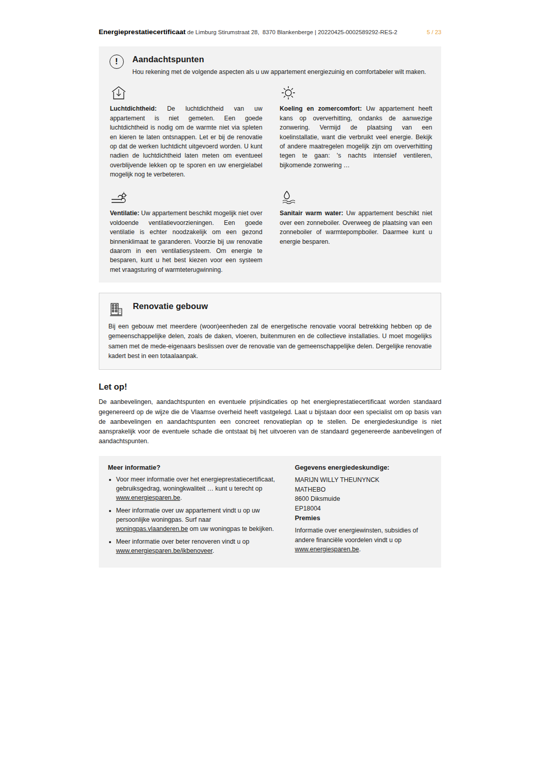Energieprestatiecertificaat de Limburg Stirumstraat 28, 8370 Blankenberge | 20220425-0002589292-RES-2
5 / 23
!
Aandachtspunten
Hou rekening met de volgende aspecten als u uw appartement energiezuinig en comfortabeler wilt maken.
Luchtdichtheid: De luchtdichtheid van uw appartement is niet gemeten. Een goede luchtdichtheid is nodig om de warmte niet via spleten en kieren te laten ontsnappen. Let er bij de renovatie op dat de werken luchtdicht uitgevoerd worden. U kunt nadien de luchtdichtheid laten meten om eventueel overblijvende lekken op te sporen en uw energielabel mogelijk nog te verbeteren.
Koeling en zomercomfort: Uw appartement heeft kans op oververhitting, ondanks de aanwezige zonwering. Vermijd de plaatsing van een koelinstallatie, want die verbruikt veel energie. Bekijk of andere maatregelen mogelijk zijn om oververhitting tegen te gaan: 's nachts intensief ventileren, bijkomende zonwering …
Ventilatie: Uw appartement beschikt mogelijk niet over voldoende ventilatievoorzieningen. Een goede ventilatie is echter noodzakelijk om een gezond binnenklimaat te garanderen. Voorzie bij uw renovatie daarom in een ventilatiesysteem. Om energie te besparen, kunt u het best kiezen voor een systeem met vraagsturing of warmteterugwinning.
Sanitair warm water: Uw appartement beschikt niet over een zonneboiler. Overweeg de plaatsing van een zonneboiler of warmtepompboiler. Daarmee kunt u energie besparen.
Renovatie gebouw
Bij een gebouw met meerdere (woon)eenheden zal de energetische renovatie vooral betrekking hebben op de gemeenschappelijke delen, zoals de daken, vloeren, buitenmuren en de collectieve installaties. U moet mogelijks samen met de mede-eigenaars beslissen over de renovatie van de gemeenschappelijke delen. Dergelijke renovatie kadert best in een totaalaanpak.
Let op!
De aanbevelingen, aandachtspunten en eventuele prijsindicaties op het energieprestatiecertificaat worden standaard gegenereerd op de wijze die de Vlaamse overheid heeft vastgelegd. Laat u bijstaan door een specialist om op basis van de aanbevelingen en aandachtspunten een concreet renovatieplan op te stellen. De energiedeskundige is niet aansprakelijk voor de eventuele schade die ontstaat bij het uitvoeren van de standaard gegenereerde aanbevelingen of aandachtspunten.
Meer informatie?
Voor meer informatie over het energieprestatiecertificaat, gebruiksgedrag, woningkwaliteit … kunt u terecht op www.energiesparen.be.
Meer informatie over uw appartement vindt u op uw persoonlijke woningpas. Surf naar woningpas.vlaanderen.be om uw woningpas te bekijken.
Meer informatie over beter renoveren vindt u op www.energiesparen.be/ikbenoveer.
Gegevens energiedeskundige:
MARIJN WILLY THEUNYNCK
MATHEBO
8600 Diksmuide
EP18004
Premies
Informatie over energiewinsten, subsidies of andere financiële voordelen vindt u op www.energiesparen.be.